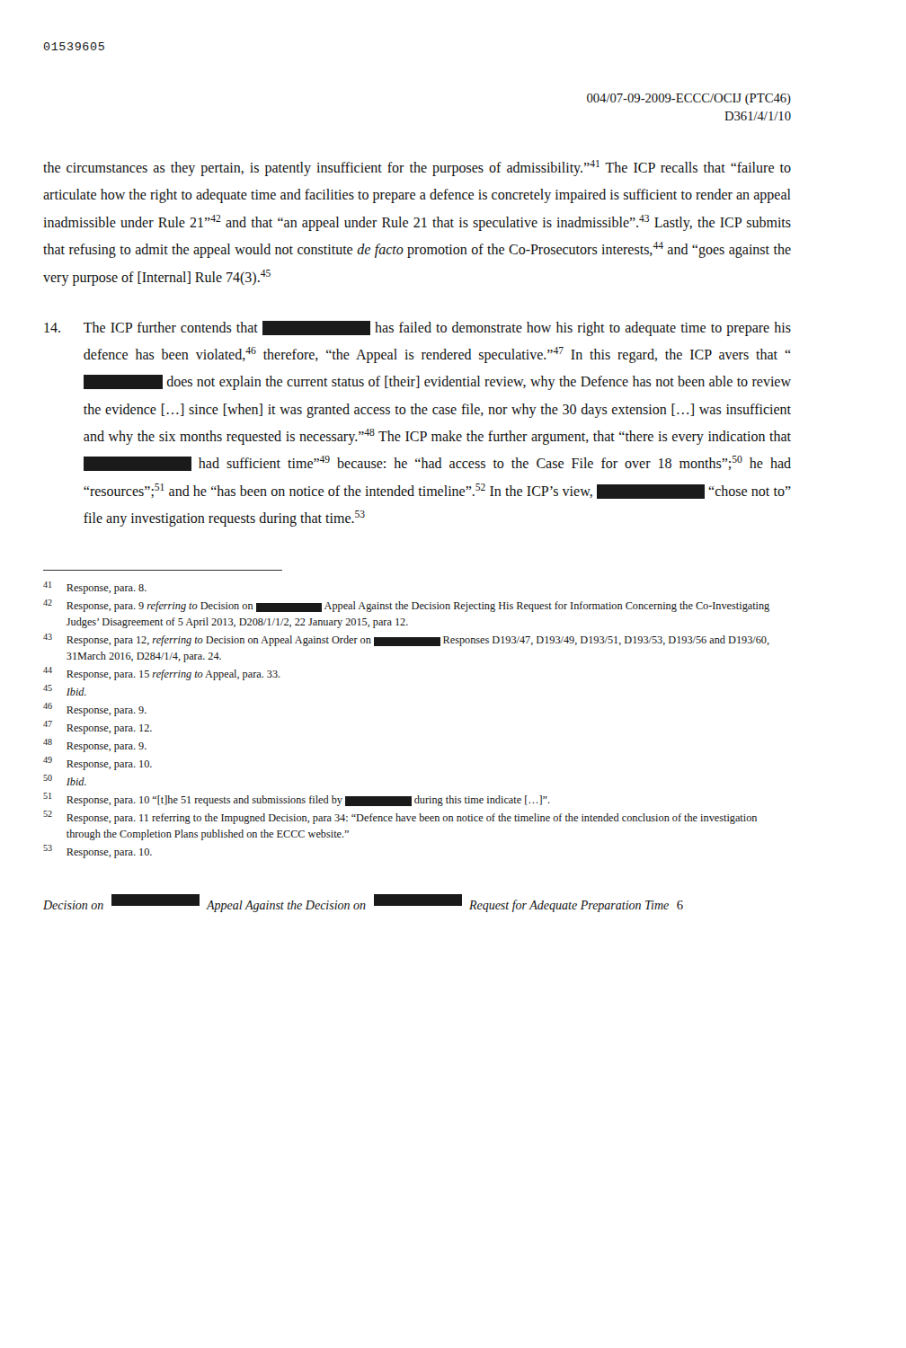01539605
004/07-09-2009-ECCC/OCIJ (PTC46)
D361/4/1/10
the circumstances as they pertain, is patently insufficient for the purposes of admissibility.”41 The ICP recalls that “failure to articulate how the right to adequate time and facilities to prepare a defence is concretely impaired is sufficient to render an appeal inadmissible under Rule 21”42 and that “an appeal under Rule 21 that is speculative is inadmissible”.43 Lastly, the ICP submits that refusing to admit the appeal would not constitute de facto promotion of the Co-Prosecutors interests,44 and “goes against the very purpose of [Internal] Rule 74(3).45
14.
The ICP further contends that has failed to demonstrate how his right to adequate time to prepare his defence has been violated,46 therefore, “the Appeal is rendered speculative.”47 In this regard, the ICP avers that “ does not explain the current status of [their] evidential review, why the Defence has not been able to review the evidence […] since [when] it was granted access to the case file, nor why the 30 days extension […] was insufficient and why the six months requested is necessary.”48 The ICP make the further argument, that “there is every indication that had sufficient time”49 because: he “had access to the Case File for over 18 months”;50 he had “resources”;51 and he “has been on notice of the intended timeline”.52 In the ICP’s view, “chose not to” file any investigation requests during that time.53
Response, para. 8.
Response, para. 9 referring to Decision on Appeal Against the Decision Rejecting His Request for Information Concerning the Co-Investigating Judges’ Disagreement of 5 April 2013, D208/1/1/2, 22 January 2015, para 12.
Response, para 12, referring to Decision on Appeal Against Order on Responses D193/47, D193/49, D193/51, D193/53, D193/56 and D193/60, 31March 2016, D284/1/4, para. 24.
Response, para. 15 referring to Appeal, para. 33.
Ibid.
Response, para. 9.
Response, para. 12.
Response, para. 9.
Response, para. 10.
Ibid.
Response, para. 10 “[t]he 51 requests and submissions filed by during this time indicate […]”.
Response, para. 11 referring to the Impugned Decision, para 34: “Defence have been on notice of the timeline of the intended conclusion of the investigation through the Completion Plans published on the ECCC website.”
Response, para. 10.
Decision on Appeal Against the Decision on Request for Adequate Preparation Time 6